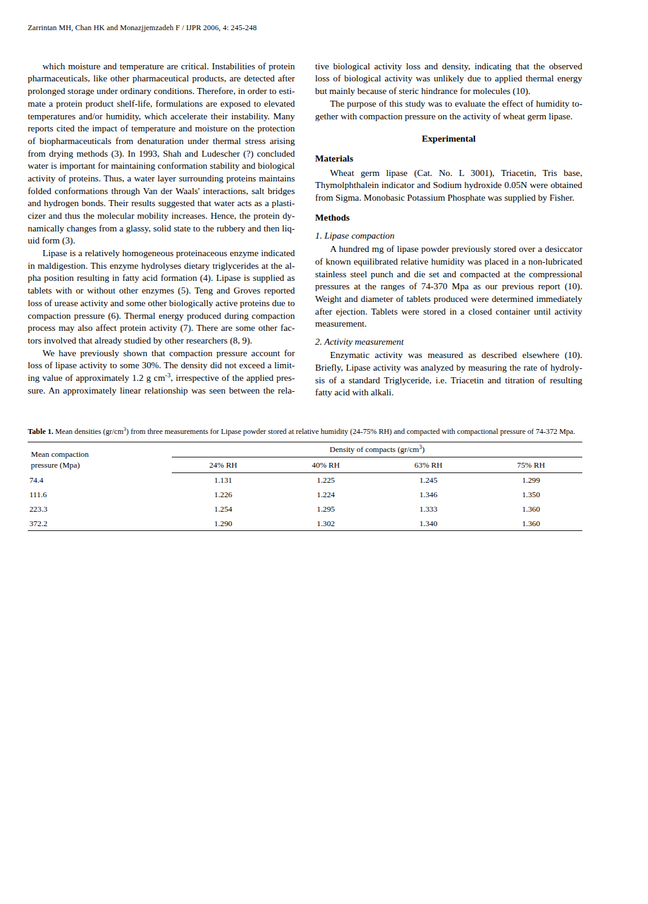Zarrintan MH, Chan HK and Monazjjemzadeh F / IJPR 2006, 4: 245-248
which moisture and temperature are critical. Instabilities of protein pharmaceuticals, like other pharmaceutical products, are detected after prolonged storage under ordinary conditions. Therefore, in order to estimate a protein product shelf-life, formulations are exposed to elevated temperatures and/or humidity, which accelerate their instability. Many reports cited the impact of temperature and moisture on the protection of biopharmaceuticals from denaturation under thermal stress arising from drying methods (3). In 1993, Shah and Ludescher (?) concluded water is important for maintaining conformation stability and biological activity of proteins. Thus, a water layer surrounding proteins maintains folded conformations through Van der Waals' interactions, salt bridges and hydrogen bonds. Their results suggested that water acts as a plasticizer and thus the molecular mobility increases. Hence, the protein dynamically changes from a glassy, solid state to the rubbery and then liquid form (3).
Lipase is a relatively homogeneous proteinaceous enzyme indicated in maldigestion. This enzyme hydrolyses dietary triglycerides at the alpha position resulting in fatty acid formation (4). Lipase is supplied as tablets with or without other enzymes (5). Teng and Groves reported loss of urease activity and some other biologically active proteins due to compaction pressure (6). Thermal energy produced during compaction process may also affect protein activity (7). There are some other factors involved that already studied by other researchers (8, 9).
We have previously shown that compaction pressure account for loss of lipase activity to some 30%. The density did not exceed a limiting value of approximately 1.2 g cm-3, irrespective of the applied pressure. An approximately linear relationship was seen between the relative biological activity loss and density, indicating that the observed loss of biological activity was unlikely due to applied thermal energy but mainly because of steric hindrance for molecules (10).
The purpose of this study was to evaluate the effect of humidity together with compaction pressure on the activity of wheat germ lipase.
Experimental
Materials
Wheat germ lipase (Cat. No. L 3001), Triacetin, Tris base, Thymolphthalein indicator and Sodium hydroxide 0.05N were obtained from Sigma. Monobasic Potassium Phosphate was supplied by Fisher.
Methods
1. Lipase compaction
A hundred mg of lipase powder previously stored over a desiccator of known equilibrated relative humidity was placed in a non-lubricated stainless steel punch and die set and compacted at the compressional pressures at the ranges of 74-370 Mpa as our previous report (10). Weight and diameter of tablets produced were determined immediately after ejection. Tablets were stored in a closed container until activity measurement.
2. Activity measurement
Enzymatic activity was measured as described elsewhere (10). Briefly, Lipase activity was analyzed by measuring the rate of hydrolysis of a standard Triglyceride, i.e. Triacetin and titration of resulting fatty acid with alkali.
Table 1. Mean densities (gr/cm3) from three measurements for Lipase powder stored at relative humidity (24-75% RH) and compacted with compactional pressure of 74-372 Mpa.
| Mean compaction pressure (Mpa) | Density of compacts (gr/cm 3 ) |
| --- | --- |
| 24% RH | 40% RH | 63% RH | 75% RH |
| 74.4 | 1.131 | 1.225 | 1.245 | 1.299 |
| 111.6 | 1.226 | 1.224 | 1.346 | 1.350 |
| 223.3 | 1.254 | 1.295 | 1.333 | 1.360 |
| 372.2 | 1.290 | 1.302 | 1.340 | 1.360 |